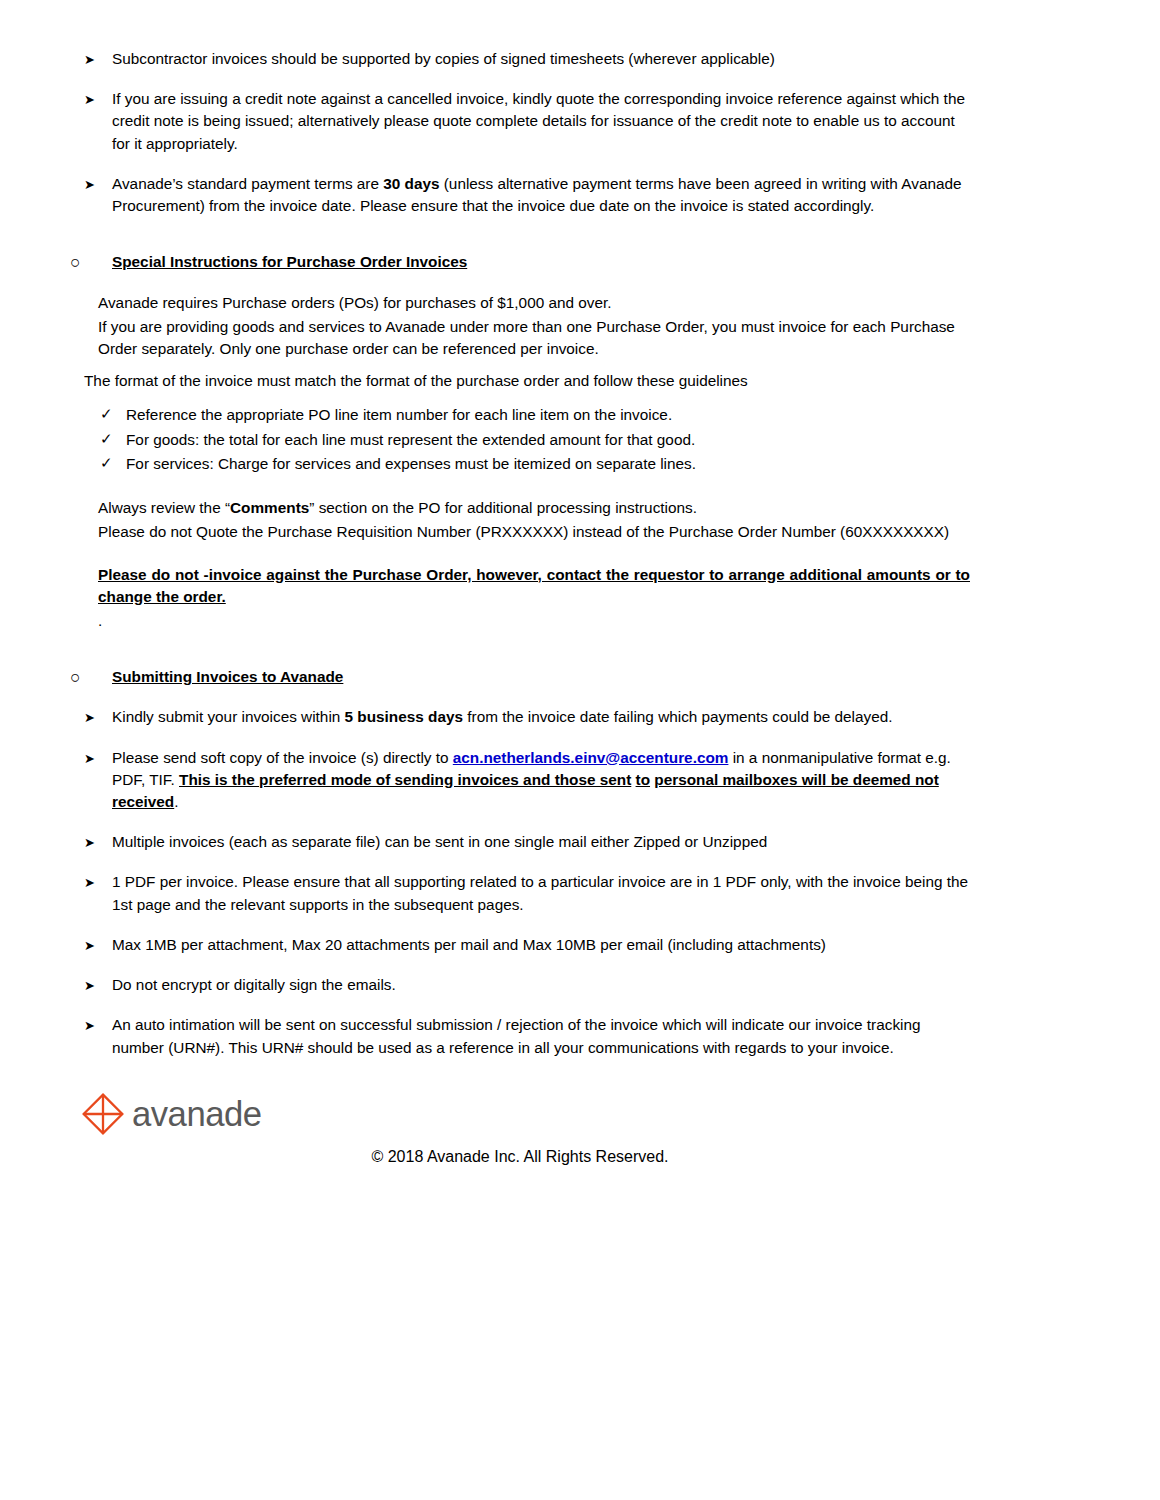Subcontractor invoices should be supported by copies of signed timesheets (wherever applicable)
If you are issuing a credit note against a cancelled invoice, kindly quote the corresponding invoice reference against which the credit note is being issued; alternatively please quote complete details for issuance of the credit note to enable us to account for it appropriately.
Avanade’s standard payment terms are 30 days (unless alternative payment terms have been agreed in writing with Avanade Procurement) from the invoice date. Please ensure that the invoice due date on the invoice is stated accordingly.
Special Instructions for Purchase Order Invoices
Avanade requires Purchase orders (POs) for purchases of $1,000 and over.
If you are providing goods and services to Avanade under more than one Purchase Order, you must invoice for each Purchase Order separately. Only one purchase order can be referenced per invoice.
The format of the invoice must match the format of the purchase order and follow these guidelines
Reference the appropriate PO line item number for each line item on the invoice.
For goods: the total for each line must represent the extended amount for that good.
For services: Charge for services and expenses must be itemized on separate lines.
Always review the “Comments” section on the PO for additional processing instructions.
Please do not Quote the Purchase Requisition Number (PRXXXXXX) instead of the Purchase Order Number (60XXXXXXXX)
Please do not -invoice against the Purchase Order, however, contact the requestor to arrange additional amounts or to change the order.
.
Submitting Invoices to Avanade
Kindly submit your invoices within 5 business days from the invoice date failing which payments could be delayed.
Please send soft copy of the invoice (s) directly to acn.netherlands.einv@accenture.com in a nonmanipulative format e.g. PDF, TIF. This is the preferred mode of sending invoices and those sent to personal mailboxes will be deemed not received.
Multiple invoices (each as separate file) can be sent in one single mail either Zipped or Unzipped
1 PDF per invoice. Please ensure that all supporting related to a particular invoice are in 1 PDF only, with the invoice being the 1st page and the relevant supports in the subsequent pages.
Max 1MB per attachment, Max 20 attachments per mail and Max 10MB per email (including attachments)
Do not encrypt or digitally sign the emails.
An auto intimation will be sent on successful submission / rejection of the invoice which will indicate our invoice tracking number (URN#). This URN# should be used as a reference in all your communications with regards to your invoice.
avanade
© 2018 Avanade Inc. All Rights Reserved.